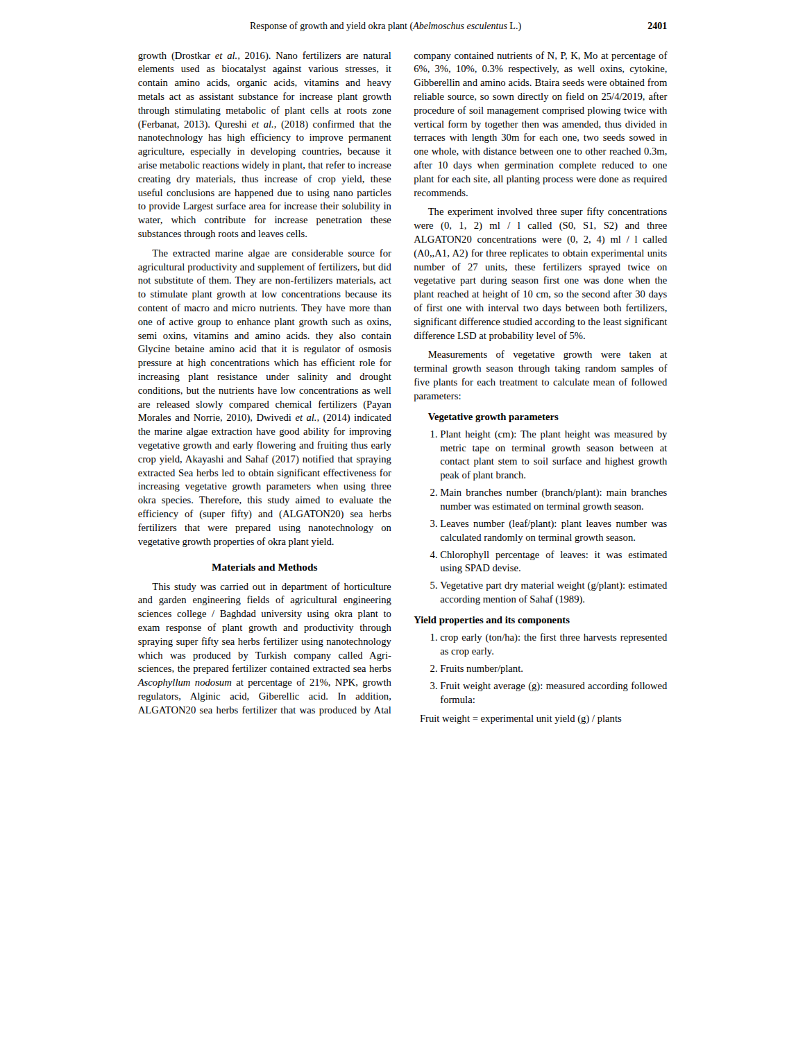Response of growth and yield okra plant (Abelmoschus esculentus L.) 2401
growth (Drostkar et al., 2016). Nano fertilizers are natural elements used as biocatalyst against various stresses, it contain amino acids, organic acids, vitamins and heavy metals act as assistant substance for increase plant growth through stimulating metabolic of plant cells at roots zone (Ferbanat, 2013). Qureshi et al., (2018) confirmed that the nanotechnology has high efficiency to improve permanent agriculture, especially in developing countries, because it arise metabolic reactions widely in plant, that refer to increase creating dry materials, thus increase of crop yield, these useful conclusions are happened due to using nano particles to provide Largest surface area for increase their solubility in water, which contribute for increase penetration these substances through roots and leaves cells.
The extracted marine algae are considerable source for agricultural productivity and supplement of fertilizers, but did not substitute of them. They are non-fertilizers materials, act to stimulate plant growth at low concentrations because its content of macro and micro nutrients. They have more than one of active group to enhance plant growth such as oxins, semi oxins, vitamins and amino acids. they also contain Glycine betaine amino acid that it is regulator of osmosis pressure at high concentrations which has efficient role for increasing plant resistance under salinity and drought conditions, but the nutrients have low concentrations as well are released slowly compared chemical fertilizers (Payan Morales and Norrie, 2010), Dwivedi et al., (2014) indicated the marine algae extraction have good ability for improving vegetative growth and early flowering and fruiting thus early crop yield, Akayashi and Sahaf (2017) notified that spraying extracted Sea herbs led to obtain significant effectiveness for increasing vegetative growth parameters when using three okra species. Therefore, this study aimed to evaluate the efficiency of (super fifty) and (ALGATON20) sea herbs fertilizers that were prepared using nanotechnology on vegetative growth properties of okra plant yield.
Materials and Methods
This study was carried out in department of horticulture and garden engineering fields of agricultural engineering sciences college / Baghdad university using okra plant to exam response of plant growth and productivity through spraying super fifty sea herbs fertilizer using nanotechnology which was produced by Turkish company called Agri-sciences, the prepared fertilizer contained extracted sea herbs Ascophyllum nodosum at percentage of 21%, NPK, growth regulators, Alginic acid, Giberellic acid. In addition, ALGATON20 sea herbs fertilizer that was produced by Atal company contained nutrients of N, P, K, Mo at percentage of 6%, 3%, 10%, 0.3% respectively, as well oxins, cytokine, Gibberellin and amino acids. Btaira seeds were obtained from reliable source, so sown directly on field on 25/4/2019, after procedure of soil management comprised plowing twice with vertical form by together then was amended, thus divided in terraces with length 30m for each one, two seeds sowed in one whole, with distance between one to other reached 0.3m, after 10 days when germination complete reduced to one plant for each site, all planting process were done as required recommends.
The experiment involved three super fifty concentrations were (0, 1, 2) ml / l called (S0, S1, S2) and three ALGATON20 concentrations were (0, 2, 4) ml / l called (A0,,A1, A2) for three replicates to obtain experimental units number of 27 units, these fertilizers sprayed twice on vegetative part during season first one was done when the plant reached at height of 10 cm, so the second after 30 days of first one with interval two days between both fertilizers, significant difference studied according to the least significant difference LSD at probability level of 5%.
Measurements of vegetative growth were taken at terminal growth season through taking random samples of five plants for each treatment to calculate mean of followed parameters:
Vegetative growth parameters
Plant height (cm): The plant height was measured by metric tape on terminal growth season between at contact plant stem to soil surface and highest growth peak of plant branch.
Main branches number (branch/plant): main branches number was estimated on terminal growth season.
Leaves number (leaf/plant): plant leaves number was calculated randomly on terminal growth season.
Chlorophyll percentage of leaves: it was estimated using SPAD devise.
Vegetative part dry material weight (g/plant): estimated according mention of Sahaf (1989).
Yield properties and its components
crop early (ton/ha): the first three harvests represented as crop early.
Fruits number/plant.
Fruit weight average (g): measured according followed formula:
Fruit weight = experimental unit yield (g) / plants